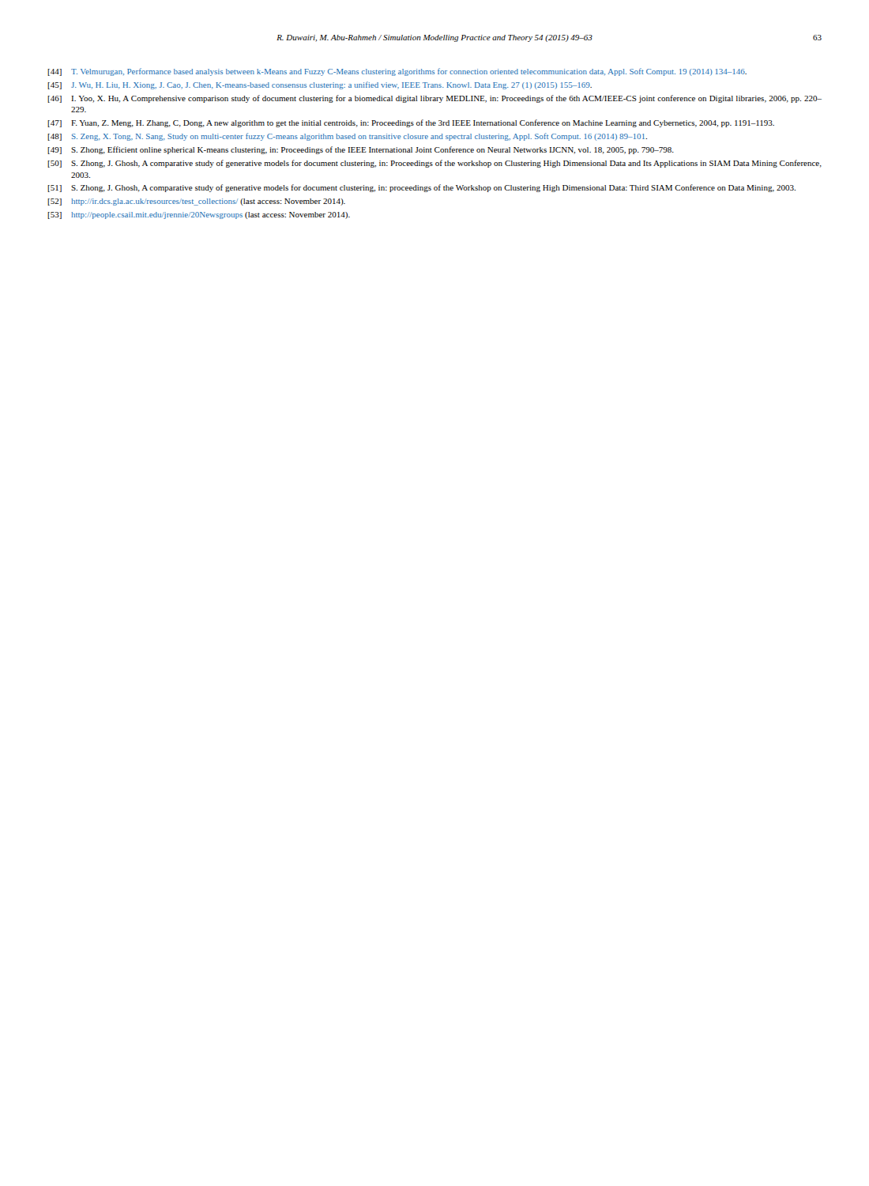R. Duwairi, M. Abu-Rahmeh / Simulation Modelling Practice and Theory 54 (2015) 49–63 63
[44] T. Velmurugan, Performance based analysis between k-Means and Fuzzy C-Means clustering algorithms for connection oriented telecommunication data, Appl. Soft Comput. 19 (2014) 134–146.
[45] J. Wu, H. Liu, H. Xiong, J. Cao, J. Chen, K-means-based consensus clustering: a unified view, IEEE Trans. Knowl. Data Eng. 27 (1) (2015) 155–169.
[46] I. Yoo, X. Hu, A Comprehensive comparison study of document clustering for a biomedical digital library MEDLINE, in: Proceedings of the 6th ACM/IEEE-CS joint conference on Digital libraries, 2006, pp. 220–229.
[47] F. Yuan, Z. Meng, H. Zhang, C, Dong, A new algorithm to get the initial centroids, in: Proceedings of the 3rd IEEE International Conference on Machine Learning and Cybernetics, 2004, pp. 1191–1193.
[48] S. Zeng, X. Tong, N. Sang, Study on multi-center fuzzy C-means algorithm based on transitive closure and spectral clustering, Appl. Soft Comput. 16 (2014) 89–101.
[49] S. Zhong, Efficient online spherical K-means clustering, in: Proceedings of the IEEE International Joint Conference on Neural Networks IJCNN, vol. 18, 2005, pp. 790–798.
[50] S. Zhong, J. Ghosh, A comparative study of generative models for document clustering, in: Proceedings of the workshop on Clustering High Dimensional Data and Its Applications in SIAM Data Mining Conference, 2003.
[51] S. Zhong, J. Ghosh, A comparative study of generative models for document clustering, in: proceedings of the Workshop on Clustering High Dimensional Data: Third SIAM Conference on Data Mining, 2003.
[52] http://ir.dcs.gla.ac.uk/resources/test_collections/ (last access: November 2014).
[53] http://people.csail.mit.edu/jrennie/20Newsgroups (last access: November 2014).